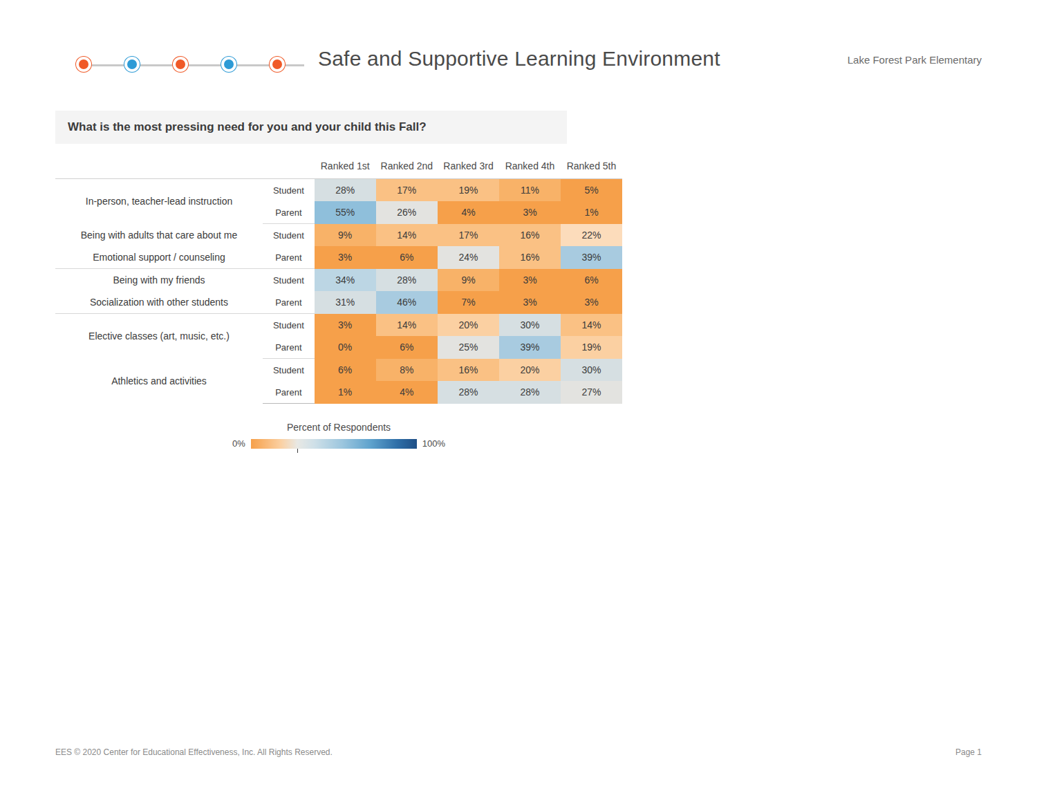Safe and Supportive Learning Environment
Lake Forest Park Elementary
What is the most pressing need for you and your child this Fall?
| | | Ranked 1st | Ranked 2nd | Ranked 3rd | Ranked 4th | Ranked 5th |
| --- | --- | --- | --- | --- | --- | --- |
| In-person, teacher-lead instruction | Student | 28% | 17% | 19% | 11% | 5% |
| Parent | 55% | 26% | 4% | 3% | 1% |
| Being with adults that care about me | Student | 9% | 14% | 17% | 16% | 22% |
| Emotional support / counseling | Parent | 3% | 6% | 24% | 16% | 39% |
| Being with my friends | Student | 34% | 28% | 9% | 3% | 6% |
| Socialization with other students | Parent | 31% | 46% | 7% | 3% | 3% |
| Elective classes (art, music, etc.) | Student | 3% | 14% | 20% | 30% | 14% |
| Parent | 0% | 6% | 25% | 39% | 19% |
| Athletics and activities | Student | 6% | 8% | 16% | 20% | 30% |
| Parent | 1% | 4% | 28% | 28% | 27% |
Percent of Respondents
0% 100%
EES © 2020 Center for Educational Effectiveness, Inc. All Rights Reserved.
Page 1